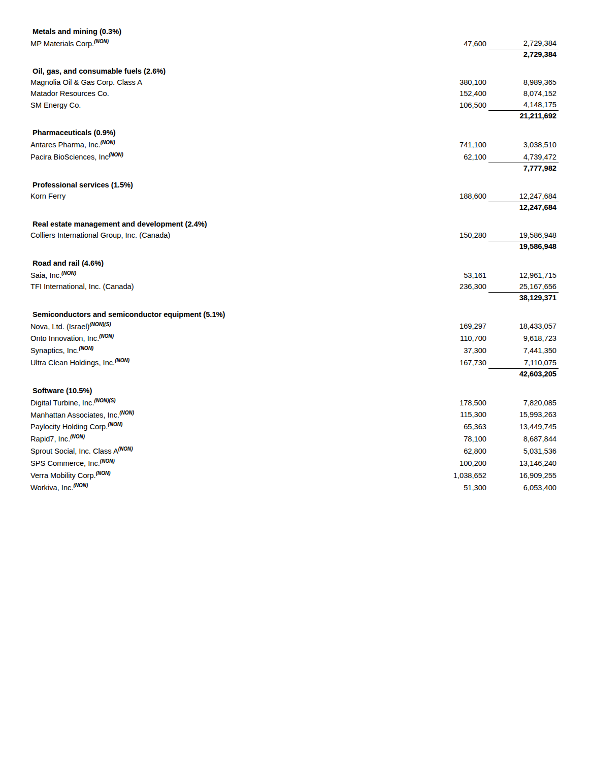| Metals and mining (0.3%) |
| MP Materials Corp. (NON) | 47,600 | 2,729,384 |
| | | 2,729,384 |
| Oil, gas, and consumable fuels (2.6%) |
| Magnolia Oil & Gas Corp. Class A | 380,100 | 8,989,365 |
| Matador Resources Co. | 152,400 | 8,074,152 |
| SM Energy Co. | 106,500 | 4,148,175 |
| | | 21,211,692 |
| Pharmaceuticals (0.9%) |
| Antares Pharma, Inc. (NON) | 741,100 | 3,038,510 |
| Pacira BioSciences, Inc (NON) | 62,100 | 4,739,472 |
| | | 7,777,982 |
| Professional services (1.5%) |
| Korn Ferry | 188,600 | 12,247,684 |
| | | 12,247,684 |
| Real estate management and development (2.4%) |
| Colliers International Group, Inc. (Canada) | 150,280 | 19,586,948 |
| | | 19,586,948 |
| Road and rail (4.6%) |
| Saia, Inc. (NON) | 53,161 | 12,961,715 |
| TFI International, Inc. (Canada) | 236,300 | 25,167,656 |
| | | 38,129,371 |
| Semiconductors and semiconductor equipment (5.1%) |
| Nova, Ltd. (Israel) (NON)(S) | 169,297 | 18,433,057 |
| Onto Innovation, Inc. (NON) | 110,700 | 9,618,723 |
| Synaptics, Inc. (NON) | 37,300 | 7,441,350 |
| Ultra Clean Holdings, Inc. (NON) | 167,730 | 7,110,075 |
| | | 42,603,205 |
| Software (10.5%) |
| Digital Turbine, Inc. (NON)(S) | 178,500 | 7,820,085 |
| Manhattan Associates, Inc. (NON) | 115,300 | 15,993,263 |
| Paylocity Holding Corp. (NON) | 65,363 | 13,449,745 |
| Rapid7, Inc. (NON) | 78,100 | 8,687,844 |
| Sprout Social, Inc. Class A (NON) | 62,800 | 5,031,536 |
| SPS Commerce, Inc. (NON) | 100,200 | 13,146,240 |
| Verra Mobility Corp. (NON) | 1,038,652 | 16,909,255 |
| Workiva, Inc. (NON) | 51,300 | 6,053,400 |